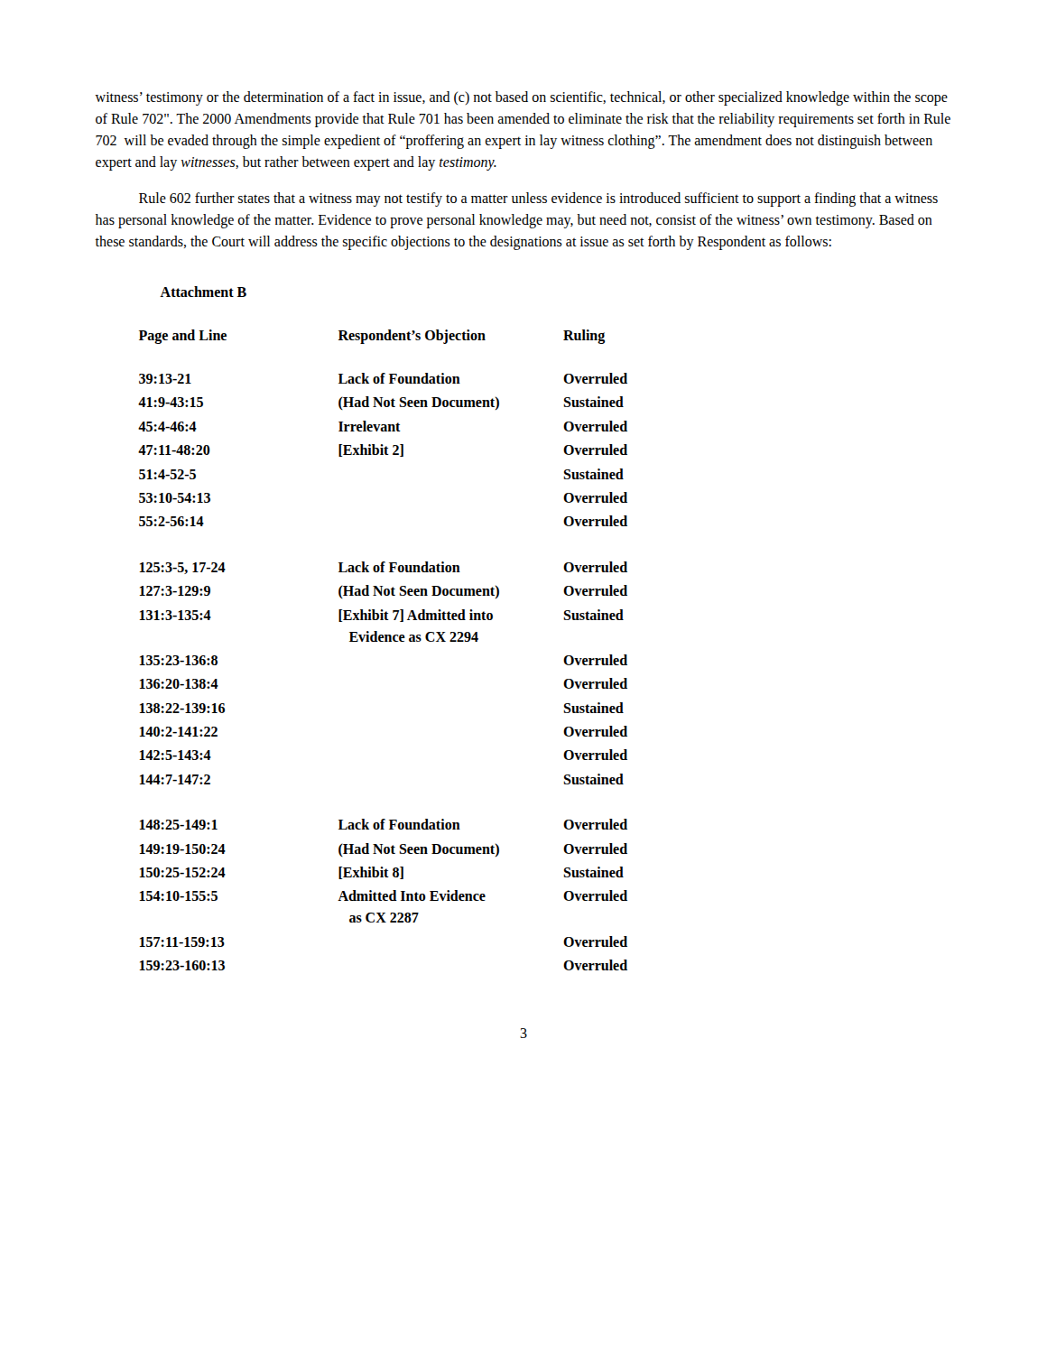witness’ testimony or the determination of a fact in issue, and (c) not based on scientific, technical, or other specialized knowledge within the scope of Rule 702". The 2000 Amendments provide that Rule 701 has been amended to eliminate the risk that the reliability requirements set forth in Rule 702 will be evaded through the simple expedient of “proffering an expert in lay witness clothing”. The amendment does not distinguish between expert and lay witnesses, but rather between expert and lay testimony.
Rule 602 further states that a witness may not testify to a matter unless evidence is introduced sufficient to support a finding that a witness has personal knowledge of the matter. Evidence to prove personal knowledge may, but need not, consist of the witness’ own testimony. Based on these standards, the Court will address the specific objections to the designations at issue as set forth by Respondent as follows:
Attachment B
| Page and Line | Respondent’s Objection | Ruling |
| --- | --- | --- |
| 39:13-21 | Lack of Foundation | Overruled |
| 41:9-43:15 | (Had Not Seen Document) | Sustained |
| 45:4-46:4 | Irrelevant | Overruled |
| 47:11-48:20 | [Exhibit 2] | Overruled |
| 51:4-52-5 | | Sustained |
| 53:10-54:13 | | Overruled |
| 55:2-56:14 | | Overruled |
| 125:3-5, 17-24 | Lack of Foundation | Overruled |
| 127:3-129:9 | (Had Not Seen Document) | Overruled |
| 131:3-135:4 | [Exhibit 7] Admitted into Evidence as CX 2294 | Sustained |
| 135:23-136:8 | | Overruled |
| 136:20-138:4 | | Overruled |
| 138:22-139:16 | | Sustained |
| 140:2-141:22 | | Overruled |
| 142:5-143:4 | | Overruled |
| 144:7-147:2 | | Sustained |
| 148:25-149:1 | Lack of Foundation | Overruled |
| 149:19-150:24 | (Had Not Seen Document) | Overruled |
| 150:25-152:24 | [Exhibit 8] | Sustained |
| 154:10-155:5 | Admitted Into Evidence as CX 2287 | Overruled |
| 157:11-159:13 | | Overruled |
| 159:23-160:13 | | Overruled |
3